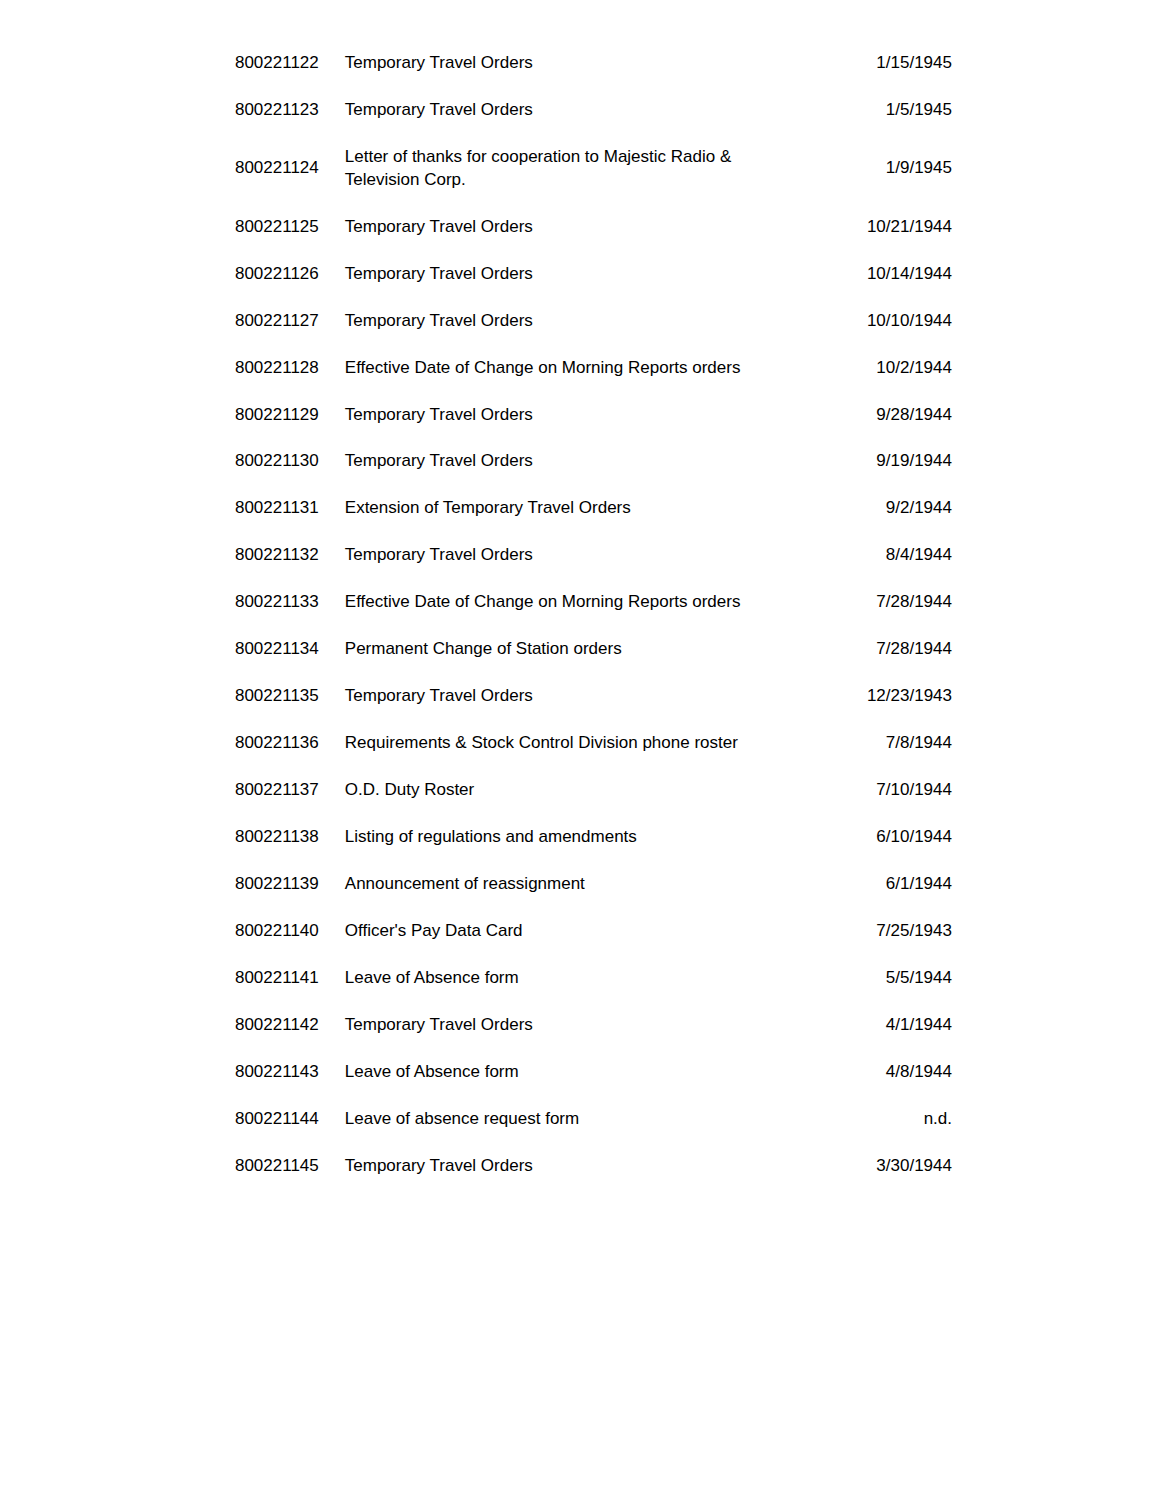| 800221122 | Temporary Travel Orders | 1/15/1945 |
| 800221123 | Temporary Travel Orders | 1/5/1945 |
| 800221124 | Letter of thanks for cooperation to Majestic Radio & Television Corp. | 1/9/1945 |
| 800221125 | Temporary Travel Orders | 10/21/1944 |
| 800221126 | Temporary Travel Orders | 10/14/1944 |
| 800221127 | Temporary Travel Orders | 10/10/1944 |
| 800221128 | Effective Date of Change on Morning Reports orders | 10/2/1944 |
| 800221129 | Temporary Travel Orders | 9/28/1944 |
| 800221130 | Temporary Travel Orders | 9/19/1944 |
| 800221131 | Extension of Temporary Travel Orders | 9/2/1944 |
| 800221132 | Temporary Travel Orders | 8/4/1944 |
| 800221133 | Effective Date of Change on Morning Reports orders | 7/28/1944 |
| 800221134 | Permanent Change of Station orders | 7/28/1944 |
| 800221135 | Temporary Travel Orders | 12/23/1943 |
| 800221136 | Requirements & Stock Control Division phone roster | 7/8/1944 |
| 800221137 | O.D. Duty Roster | 7/10/1944 |
| 800221138 | Listing of regulations and amendments | 6/10/1944 |
| 800221139 | Announcement of reassignment | 6/1/1944 |
| 800221140 | Officer's Pay Data Card | 7/25/1943 |
| 800221141 | Leave of Absence form | 5/5/1944 |
| 800221142 | Temporary Travel Orders | 4/1/1944 |
| 800221143 | Leave of Absence form | 4/8/1944 |
| 800221144 | Leave of absence request form | n.d. |
| 800221145 | Temporary Travel Orders | 3/30/1944 |